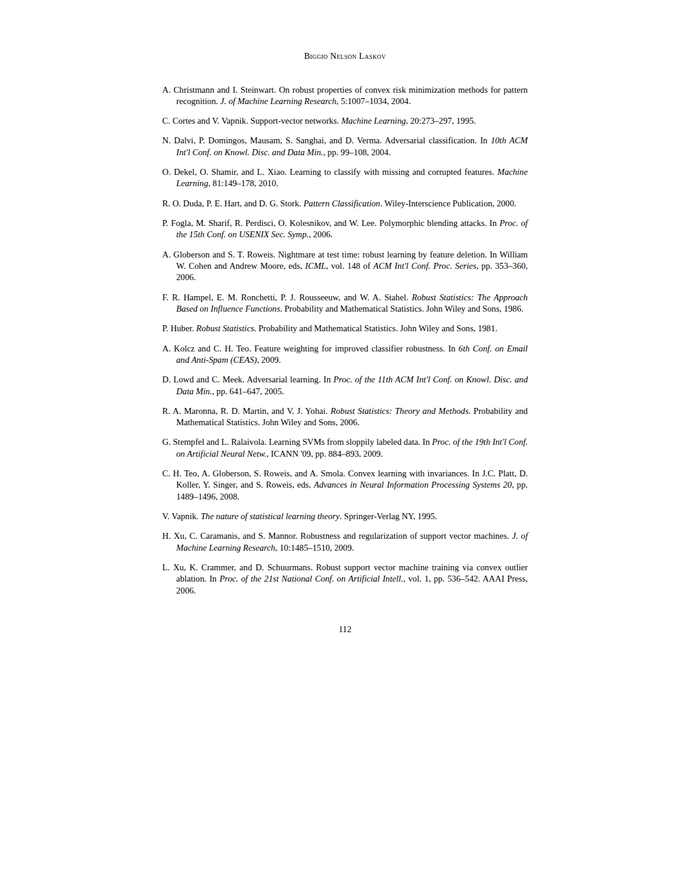Biggio Nelson Laskov
A. Christmann and I. Steinwart. On robust properties of convex risk minimization methods for pattern recognition. J. of Machine Learning Research, 5:1007–1034, 2004.
C. Cortes and V. Vapnik. Support-vector networks. Machine Learning, 20:273–297, 1995.
N. Dalvi, P. Domingos, Mausam, S. Sanghai, and D. Verma. Adversarial classification. In 10th ACM Int'l Conf. on Knowl. Disc. and Data Min., pp. 99–108, 2004.
O. Dekel, O. Shamir, and L. Xiao. Learning to classify with missing and corrupted features. Machine Learning, 81:149–178, 2010.
R. O. Duda, P. E. Hart, and D. G. Stork. Pattern Classification. Wiley-Interscience Publication, 2000.
P. Fogla, M. Sharif, R. Perdisci, O. Kolesnikov, and W. Lee. Polymorphic blending attacks. In Proc. of the 15th Conf. on USENIX Sec. Symp., 2006.
A. Globerson and S. T. Roweis. Nightmare at test time: robust learning by feature deletion. In William W. Cohen and Andrew Moore, eds, ICML, vol. 148 of ACM Int'l Conf. Proc. Series, pp. 353–360, 2006.
F. R. Hampel, E. M. Ronchetti, P. J. Rousseeuw, and W. A. Stahel. Robust Statistics: The Approach Based on Influence Functions. Probability and Mathematical Statistics. John Wiley and Sons, 1986.
P. Huber. Robust Statistics. Probability and Mathematical Statistics. John Wiley and Sons, 1981.
A. Kolcz and C. H. Teo. Feature weighting for improved classifier robustness. In 6th Conf. on Email and Anti-Spam (CEAS), 2009.
D. Lowd and C. Meek. Adversarial learning. In Proc. of the 11th ACM Int'l Conf. on Knowl. Disc. and Data Min., pp. 641–647, 2005.
R. A. Maronna, R. D. Martin, and V. J. Yohai. Robust Statistics: Theory and Methods. Probability and Mathematical Statistics. John Wiley and Sons, 2006.
G. Stempfel and L. Ralaivola. Learning SVMs from sloppily labeled data. In Proc. of the 19th Int'l Conf. on Artificial Neural Netw., ICANN '09, pp. 884–893, 2009.
C. H. Teo, A. Globerson, S. Roweis, and A. Smola. Convex learning with invariances. In J.C. Platt, D. Koller, Y. Singer, and S. Roweis, eds, Advances in Neural Information Processing Systems 20, pp. 1489–1496, 2008.
V. Vapnik. The nature of statistical learning theory. Springer-Verlag NY, 1995.
H. Xu, C. Caramanis, and S. Mannor. Robustness and regularization of support vector machines. J. of Machine Learning Research, 10:1485–1510, 2009.
L. Xu, K. Crammer, and D. Schuurmans. Robust support vector machine training via convex outlier ablation. In Proc. of the 21st National Conf. on Artificial Intell., vol. 1, pp. 536–542. AAAI Press, 2006.
112